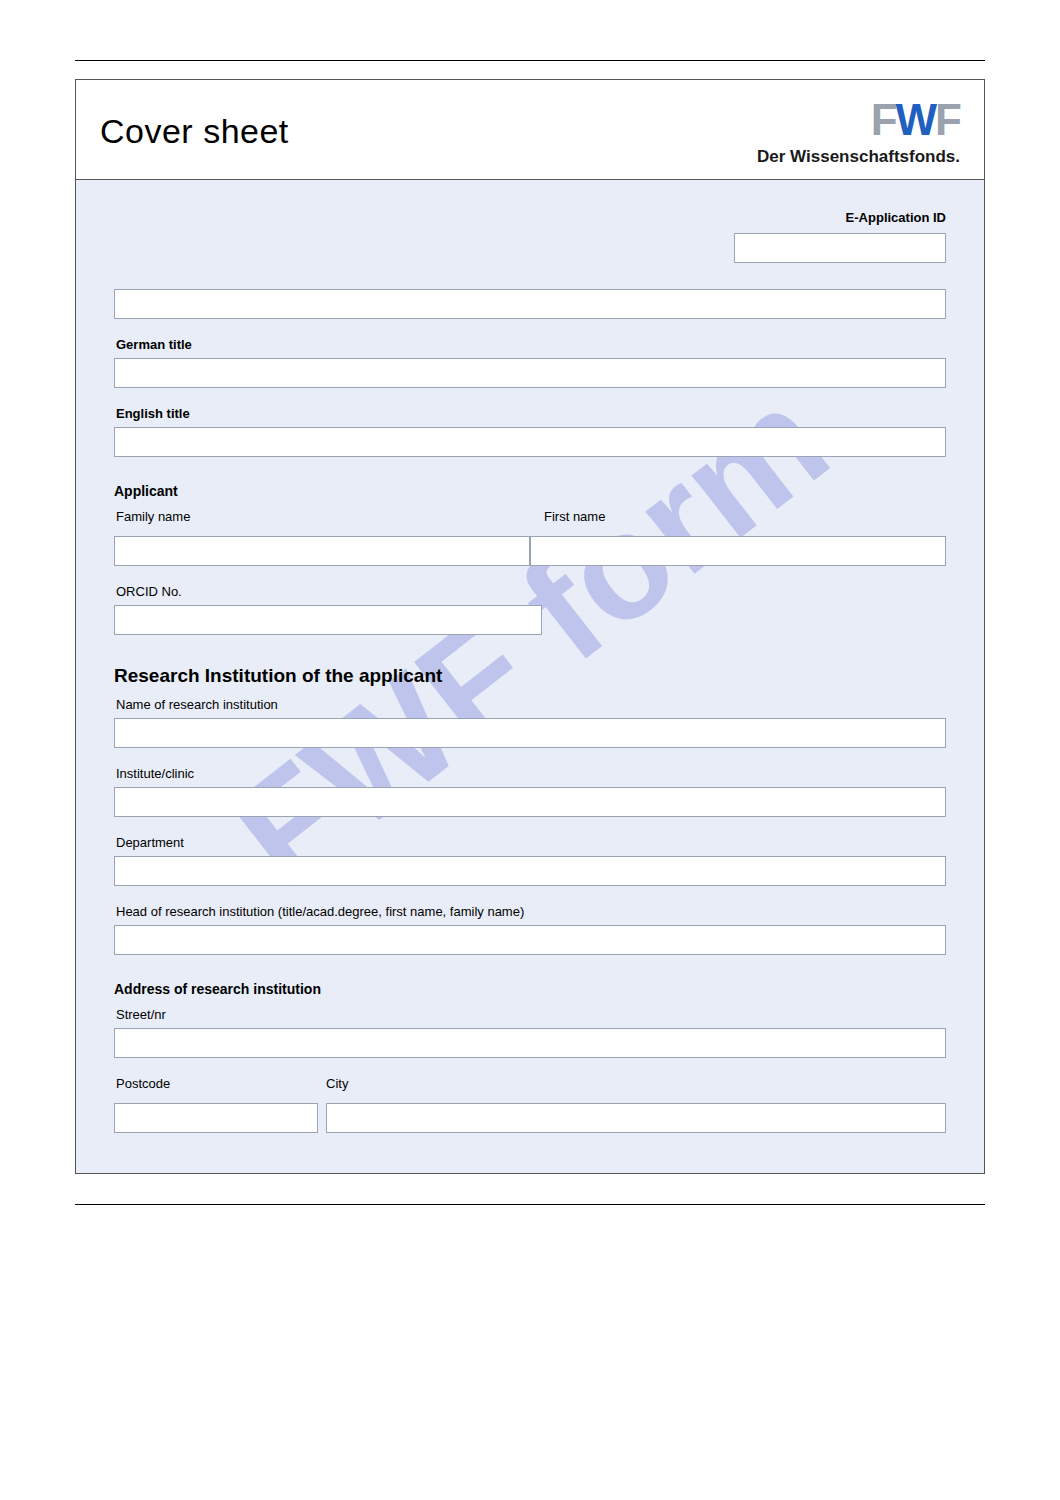Cover sheet
FWF
Der Wissenschaftsfonds.
FWF form
E-Application ID
German title
English title
Applicant
Family name First name
ORCID No.
Research Institution of the applicant
Name of research institution
Institute/clinic
Department
Head of research institution (title/acad.degree, first name, family name)
Address of research institution
Street/nr
Postcode City